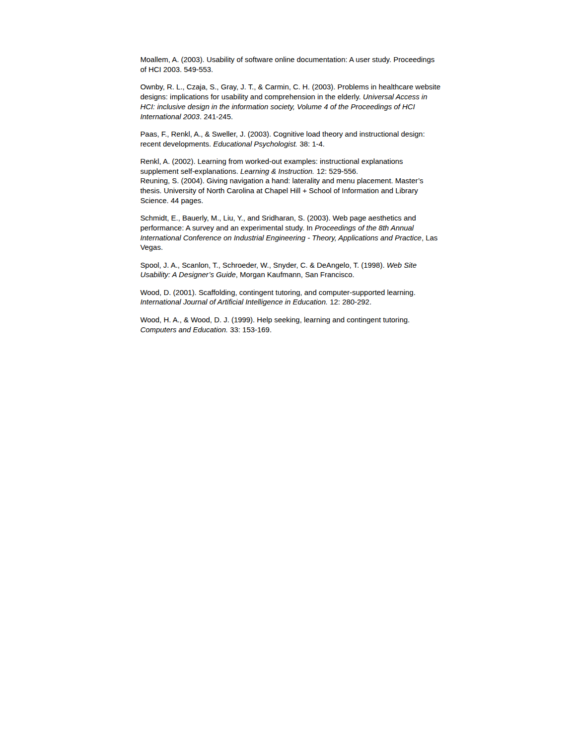Moallem, A. (2003). Usability of software online documentation: A user study. Proceedings of HCI 2003. 549-553.
Ownby, R. L., Czaja, S., Gray, J. T., & Carmin, C. H. (2003). Problems in healthcare website designs: implications for usability and comprehension in the elderly. Universal Access in HCI: inclusive design in the information society, Volume 4 of the Proceedings of HCI International 2003. 241-245.
Paas, F., Renkl, A., & Sweller, J. (2003). Cognitive load theory and instructional design: recent developments. Educational Psychologist. 38: 1-4.
Renkl, A. (2002). Learning from worked-out examples: instructional explanations supplement self-explanations. Learning & Instruction. 12: 529-556.
Reuning, S. (2004). Giving navigation a hand: laterality and menu placement. Master’s thesis. University of North Carolina at Chapel Hill + School of Information and Library Science. 44 pages.
Schmidt, E., Bauerly, M., Liu, Y., and Sridharan, S. (2003). Web page aesthetics and performance: A survey and an experimental study. In Proceedings of the 8th Annual International Conference on Industrial Engineering - Theory, Applications and Practice, Las Vegas.
Spool, J. A., Scanlon, T., Schroeder, W., Snyder, C. & DeAngelo, T. (1998). Web Site Usability: A Designer’s Guide, Morgan Kaufmann, San Francisco.
Wood, D. (2001). Scaffolding, contingent tutoring, and computer-supported learning. International Journal of Artificial Intelligence in Education. 12: 280-292.
Wood, H. A., & Wood, D. J. (1999). Help seeking, learning and contingent tutoring. Computers and Education. 33: 153-169.